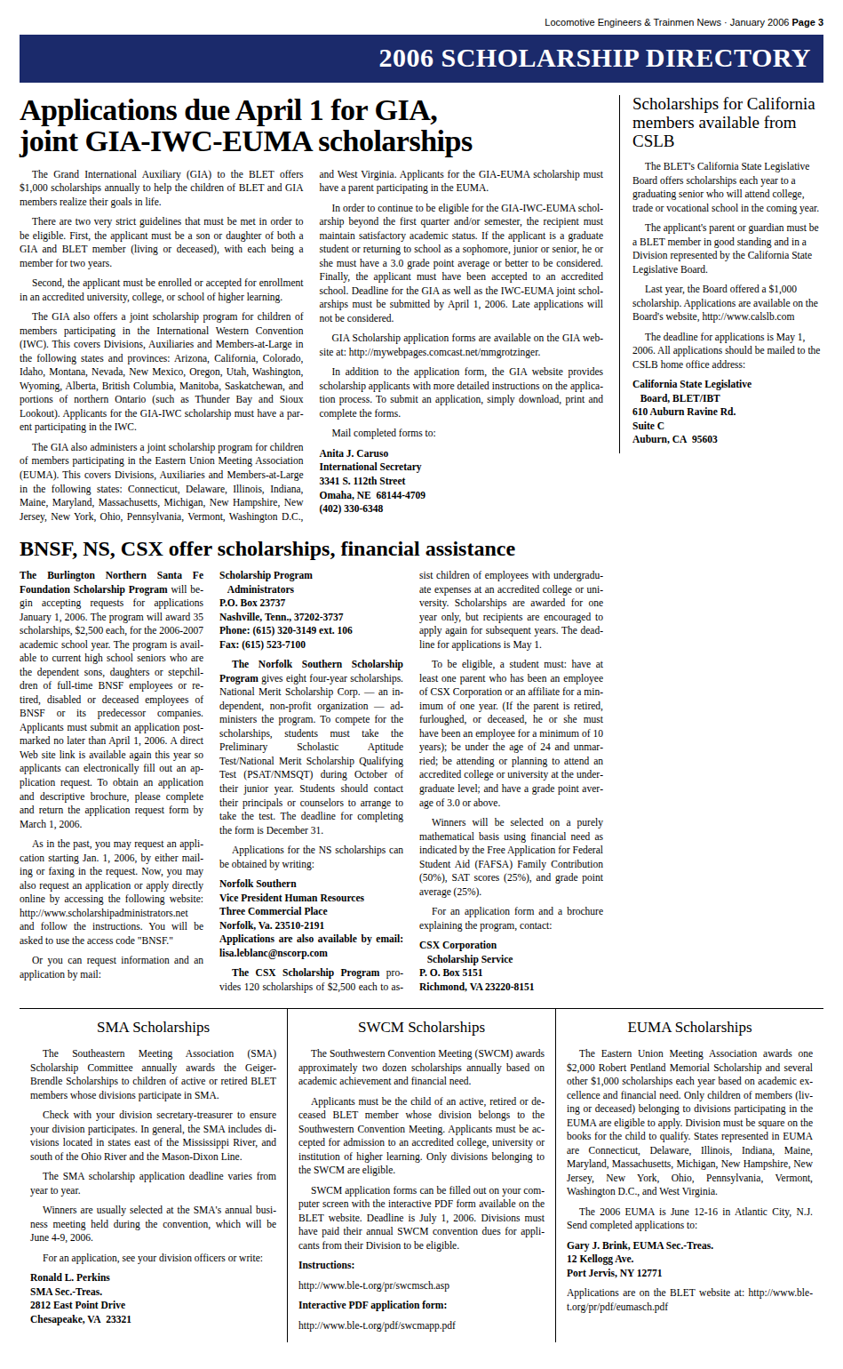Locomotive Engineers & Trainmen News · January 2006 Page 3
2006 SCHOLARSHIP DIRECTORY
Applications due April 1 for GIA,
joint GIA-IWC-EUMA scholarships
The Grand International Auxiliary (GIA) to the BLET offers $1,000 scholarships annually to help the children of BLET and GIA members realize their goals in life.
There are two very strict guidelines that must be met in order to be eligible. First, the applicant must be a son or daughter of both a GIA and BLET member (living or deceased), with each being a member for two years.
Second, the applicant must be enrolled or accepted for enrollment in an accredited university, college, or school of higher learning.
The GIA also offers a joint scholarship program for children of members participating in the International Western Convention (IWC). This covers Divisions, Auxiliaries and Members-at-Large in the following states and provinces: Arizona, California, Colorado, Idaho, Montana, Nevada, New Mexico, Oregon, Utah, Washington, Wyoming, Alberta, British Columbia, Manitoba, Saskatchewan, and portions of northern Ontario (such as Thunder Bay and Sioux Lookout). Applicants for the GIA-IWC scholarship must have a parent participating in the IWC.
The GIA also administers a joint scholarship program for children of members participating in the Eastern Union Meeting Association (EUMA). This covers Divisions, Auxiliaries and Members-at-Large in the following states: Connecticut, Delaware, Illinois, Indiana, Maine, Maryland, Massachusetts, Michigan, New Hampshire, New Jersey, New York, Ohio, Pennsylvania, Vermont, Washington D.C., and West Virginia. Applicants for the GIA-EUMA scholarship must have a parent participating in the EUMA.
In order to continue to be eligible for the GIA-IWC-EUMA scholarship beyond the first quarter and/or semester, the recipient must maintain satisfactory academic status. If the applicant is a graduate student or returning to school as a sophomore, junior or senior, he or she must have a 3.0 grade point average or better to be considered. Finally, the applicant must have been accepted to an accredited school. Deadline for the GIA as well as the IWC-EUMA joint scholarships must be submitted by April 1, 2006. Late applications will not be considered.
GIA Scholarship application forms are available on the GIA website at: http://mywebpages.comcast.net/mmgrotzinger.
In addition to the application form, the GIA website provides scholarship applicants with more detailed instructions on the application process. To submit an application, simply download, print and complete the forms.
Mail completed forms to:
Anita J. Caruso International Secretary 3341 S. 112th Street Omaha, NE 68144-4709 (402) 330-6348
BNSF, NS, CSX offer scholarships, financial assistance
The Burlington Northern Santa Fe Foundation Scholarship Program will begin accepting requests for applications January 1, 2006. The program will award 35 scholarships, $2,500 each, for the 2006-2007 academic school year. The program is available to current high school seniors who are the dependent sons, daughters or stepchildren of full-time BNSF employees or retired, disabled or deceased employees of BNSF or its predecessor companies. Applicants must submit an application postmarked no later than April 1, 2006. A direct Web site link is available again this year so applicants can electronically fill out an application request. To obtain an application and descriptive brochure, please complete and return the application request form by March 1, 2006.
As in the past, you may request an application starting Jan. 1, 2006, by either mailing or faxing in the request. Now, you may also request an application or apply directly online by accessing the following website: http://www.scholarshipadministrators.net and follow the instructions. You will be asked to use the access code "BNSF."
Or you can request information and an application by mail:
Scholarship Program Administrators P.O. Box 23737 Nashville, Tenn., 37202-3737 Phone: (615) 320-3149 ext. 106 Fax: (615) 523-7100
The Norfolk Southern Scholarship Program gives eight four-year scholarships. National Merit Scholarship Corp. — an independent, non-profit organization — administers the program. To compete for the scholarships, students must take the Preliminary Scholastic Aptitude Test/National Merit Scholarship Qualifying Test (PSAT/NMSQT) during October of their junior year. Students should contact their principals or counselors to arrange to take the test. The deadline for completing the form is December 31.
Applications for the NS scholarships can be obtained by writing:
Norfolk Southern Vice President Human Resources Three Commercial Place Norfolk, Va. 23510-2191 Applications are also available by email: lisa.leblanc@nscorp.com
The CSX Scholarship Program provides 120 scholarships of $2,500 each to assist children of employees with undergraduate expenses at an accredited college or university. Scholarships are awarded for one year only, but recipients are encouraged to apply again for subsequent years. The deadline for applications is May 1.
To be eligible, a student must: have at least one parent who has been an employee of CSX Corporation or an affiliate for a minimum of one year. (If the parent is retired, furloughed, or deceased, he or she must have been an employee for a minimum of 10 years); be under the age of 24 and unmarried; be attending or planning to attend an accredited college or university at the undergraduate level; and have a grade point average of 3.0 or above.
Winners will be selected on a purely mathematical basis using financial need as indicated by the Free Application for Federal Student Aid (FAFSA) Family Contribution (50%), SAT scores (25%), and grade point average (25%).
For an application form and a brochure explaining the program, contact:
CSX Corporation Scholarship Service P. O. Box 5151 Richmond, VA 23220-8151
Scholarships for California members available from CSLB
The BLET's California State Legislative Board offers scholarships each year to a graduating senior who will attend college, trade or vocational school in the coming year.
The applicant's parent or guardian must be a BLET member in good standing and in a Division represented by the California State Legislative Board.
Last year, the Board offered a $1,000 scholarship. Applications are available on the Board's website, http://www.calslb.com
The deadline for applications is May 1, 2006. All applications should be mailed to the CSLB home office address:
California State Legislative Board, BLET/IBT 610 Auburn Ravine Rd. Suite C Auburn, CA 95603
SMA Scholarships
The Southeastern Meeting Association (SMA) Scholarship Committee annually awards the Geiger-Brendle Scholarships to children of active or retired BLET members whose divisions participate in SMA.
Check with your division secretary-treasurer to ensure your division participates. In general, the SMA includes divisions located in states east of the Mississippi River, and south of the Ohio River and the Mason-Dixon Line.
The SMA scholarship application deadline varies from year to year.
Winners are usually selected at the SMA's annual business meeting held during the convention, which will be June 4-9, 2006.
For an application, see your division officers or write:
Ronald L. Perkins SMA Sec.-Treas. 2812 East Point Drive Chesapeake, VA 23321
SWCM Scholarships
The Southwestern Convention Meeting (SWCM) awards approximately two dozen scholarships annually based on academic achievement and financial need.
Applicants must be the child of an active, retired or deceased BLET member whose division belongs to the Southwestern Convention Meeting. Applicants must be accepted for admission to an accredited college, university or institution of higher learning. Only divisions belonging to the SWCM are eligible.
SWCM application forms can be filled out on your computer screen with the interactive PDF form available on the BLET website. Deadline is July 1, 2006. Divisions must have paid their annual SWCM convention dues for applicants from their Division to be eligible.
Instructions:
http://www.ble-t.org/pr/swcmsch.asp
Interactive PDF application form:
http://www.ble-t.org/pdf/swcmapp.pdf
EUMA Scholarships
The Eastern Union Meeting Association awards one $2,000 Robert Pentland Memorial Scholarship and several other $1,000 scholarships each year based on academic excellence and financial need. Only children of members (living or deceased) belonging to divisions participating in the EUMA are eligible to apply. Division must be square on the books for the child to qualify. States represented in EUMA are Connecticut, Delaware, Illinois, Indiana, Maine, Maryland, Massachusetts, Michigan, New Hampshire, New Jersey, New York, Ohio, Pennsylvania, Vermont, Washington D.C., and West Virginia.
The 2006 EUMA is June 12-16 in Atlantic City, N.J. Send completed applications to:
Gary J. Brink, EUMA Sec.-Treas. 12 Kellogg Ave. Port Jervis, NY 12771
Applications are on the BLET website at: http://www.ble-t.org/pr/pdf/eumasch.pdf